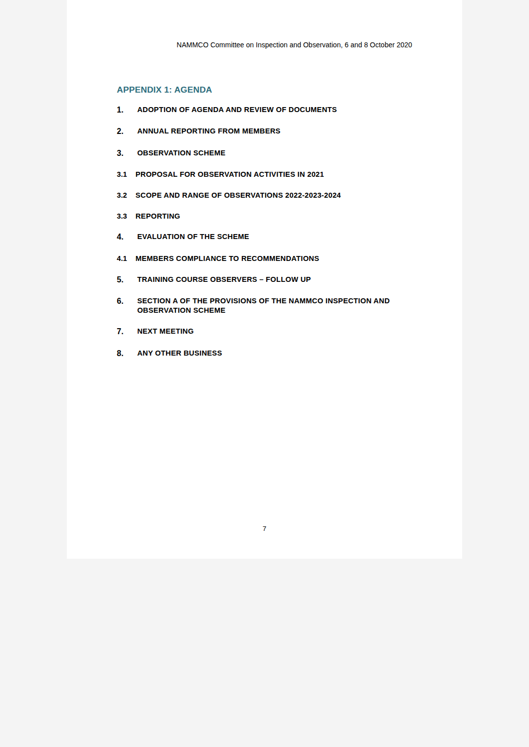NAMMCO Committee on Inspection and Observation, 6 and 8 October 2020
APPENDIX 1: AGENDA
1. ADOPTION OF AGENDA AND REVIEW OF DOCUMENTS
2. ANNUAL REPORTING FROM MEMBERS
3. OBSERVATION SCHEME
3.1 PROPOSAL FOR OBSERVATION ACTIVITIES IN 2021
3.2 SCOPE AND RANGE OF OBSERVATIONS 2022-2023-2024
3.3 REPORTING
4. EVALUATION OF THE SCHEME
4.1 MEMBERS COMPLIANCE TO RECOMMENDATIONS
5. TRAINING COURSE OBSERVERS – FOLLOW UP
6. SECTION A OF THE PROVISIONS OF THE NAMMCO INSPECTION AND OBSERVATION SCHEME
7. NEXT MEETING
8. ANY OTHER BUSINESS
7